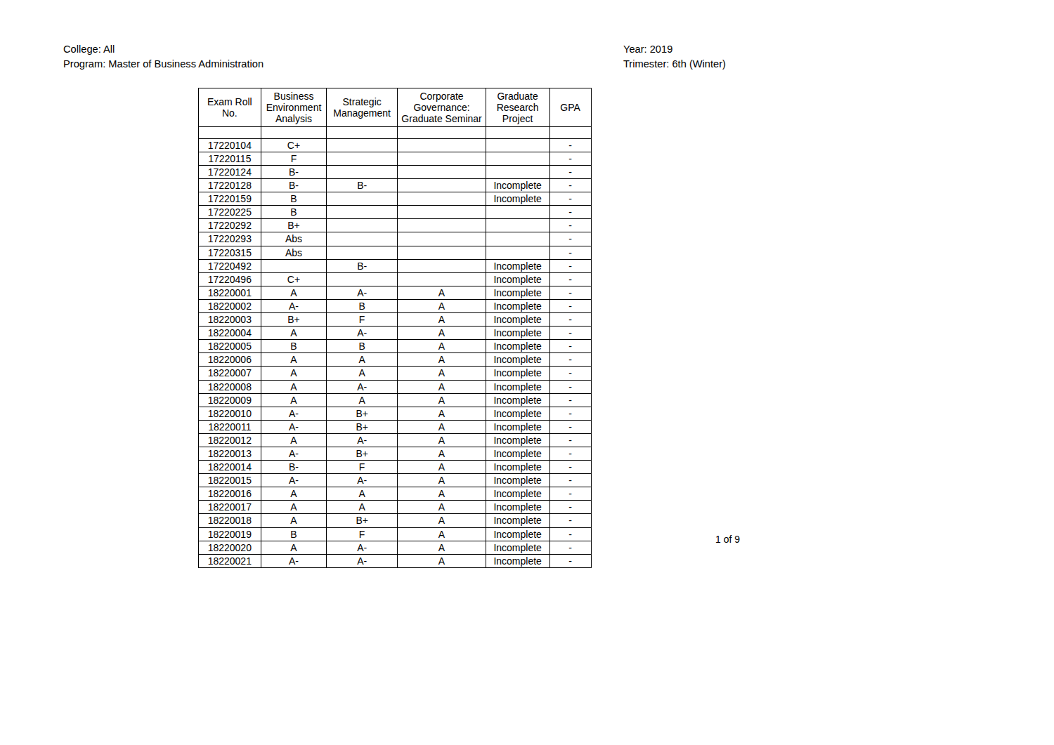College: All
Program: Master of Business Administration
Year: 2019
Trimester: 6th (Winter)
| Exam Roll No. | Business Environment Analysis | Strategic Management | Corporate Governance: Graduate Seminar | Graduate Research Project | GPA |
| --- | --- | --- | --- | --- | --- |
| 17220104 | C+ | | | | - |
| 17220115 | F | | | | - |
| 17220124 | B- | | | | - |
| 17220128 | B- | B- | | Incomplete | - |
| 17220159 | B | | | Incomplete | - |
| 17220225 | B | | | | - |
| 17220292 | B+ | | | | - |
| 17220293 | Abs | | | | - |
| 17220315 | Abs | | | | - |
| 17220492 | | B- | | Incomplete | - |
| 17220496 | C+ | | | Incomplete | - |
| 18220001 | A | A- | A | Incomplete | - |
| 18220002 | A- | B | A | Incomplete | - |
| 18220003 | B+ | F | A | Incomplete | - |
| 18220004 | A | A- | A | Incomplete | - |
| 18220005 | B | B | A | Incomplete | - |
| 18220006 | A | A | A | Incomplete | - |
| 18220007 | A | A | A | Incomplete | - |
| 18220008 | A | A- | A | Incomplete | - |
| 18220009 | A | A | A | Incomplete | - |
| 18220010 | A- | B+ | A | Incomplete | - |
| 18220011 | A- | B+ | A | Incomplete | - |
| 18220012 | A | A- | A | Incomplete | - |
| 18220013 | A- | B+ | A | Incomplete | - |
| 18220014 | B- | F | A | Incomplete | - |
| 18220015 | A- | A- | A | Incomplete | - |
| 18220016 | A | A | A | Incomplete | - |
| 18220017 | A | A | A | Incomplete | - |
| 18220018 | A | B+ | A | Incomplete | - |
| 18220019 | B | F | A | Incomplete | - |
| 18220020 | A | A- | A | Incomplete | - |
| 18220021 | A- | A- | A | Incomplete | - |
1 of 9